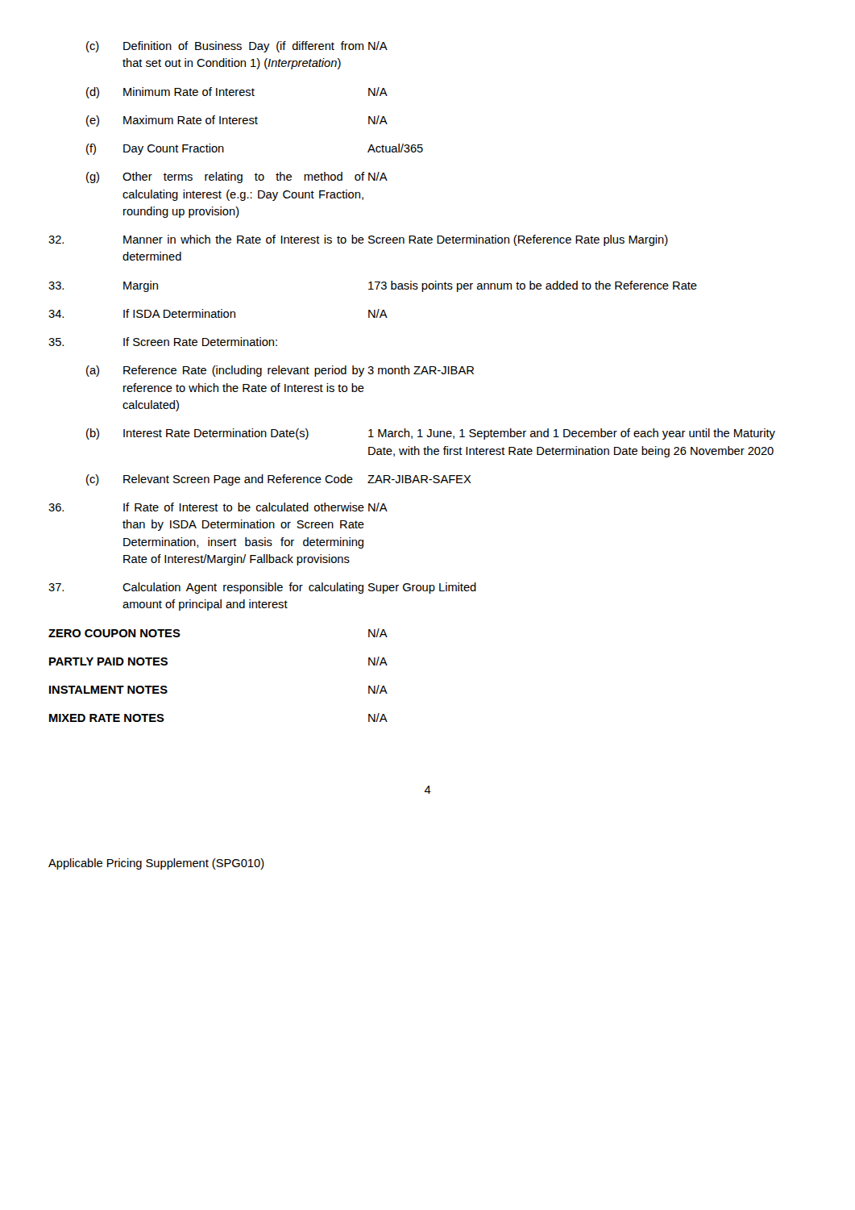| | (c) | Definition of Business Day (if different from that set out in Condition 1) ( Interpretation ) | N/A |
| | (d) | Minimum Rate of Interest | N/A |
| | (e) | Maximum Rate of Interest | N/A |
| | (f) | Day Count Fraction | Actual/365 |
| | (g) | Other terms relating to the method of calculating interest (e.g.: Day Count Fraction, rounding up provision) | N/A |
| 32. | | Manner in which the Rate of Interest is to be determined | Screen Rate Determination (Reference Rate plus Margin) |
| 33. | | Margin | 173 basis points per annum to be added to the Reference Rate |
| 34. | | If ISDA Determination | N/A |
| 35. | | If Screen Rate Determination: | |
| | (a) | Reference Rate (including relevant period by reference to which the Rate of Interest is to be calculated) | 3 month ZAR-JIBAR |
| | (b) | Interest Rate Determination Date(s) | 1 March, 1 June, 1 September and 1 December of each year until the Maturity Date, with the first Interest Rate Determination Date being 26 November 2020 |
| | (c) | Relevant Screen Page and Reference Code | ZAR-JIBAR-SAFEX |
| 36. | | If Rate of Interest to be calculated otherwise than by ISDA Determination or Screen Rate Determination, insert basis for determining Rate of Interest/Margin/ Fallback provisions | N/A |
| 37. | | Calculation Agent responsible for calculating amount of principal and interest | Super Group Limited |
| ZERO COUPON NOTES | N/A |
| PARTLY PAID NOTES | N/A |
| INSTALMENT NOTES | N/A |
| MIXED RATE NOTES | N/A |
4
Applicable Pricing Supplement (SPG010)